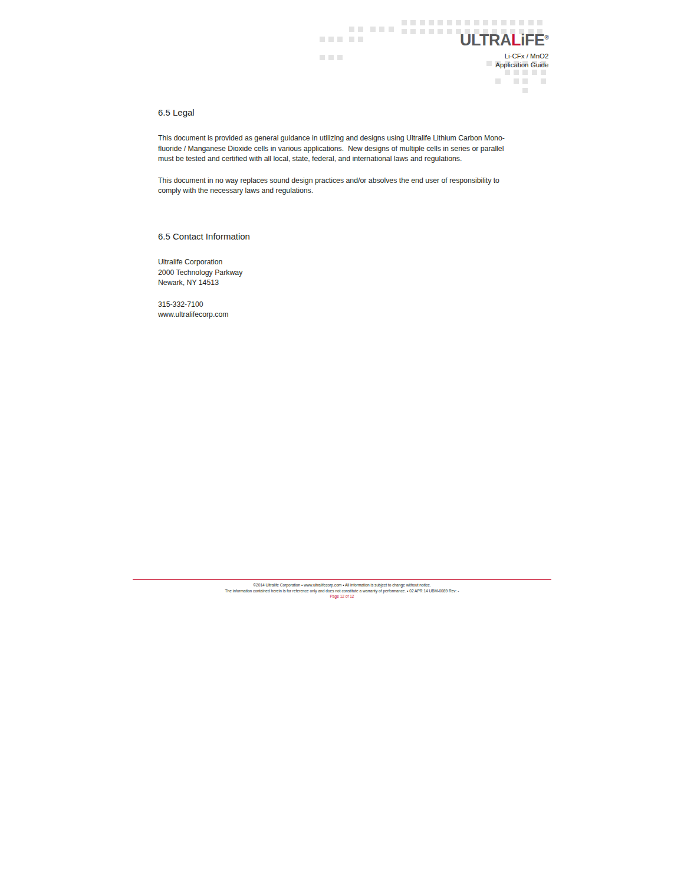ULTRALiFE®
Li-CFx / MnO2
Application Guide
6.5 Legal
This document is provided as general guidance in utilizing and designs using Ultralife Lithium Carbon Mono-fluoride / Manganese Dioxide cells in various applications. New designs of multiple cells in series or parallel must be tested and certified with all local, state, federal, and international laws and regulations.
This document in no way replaces sound design practices and/or absolves the end user of responsibility to comply with the necessary laws and regulations.
6.5 Contact Information
Ultralife Corporation
2000 Technology Parkway
Newark, NY 14513
315-332-7100
www.ultralifecorp.com
©2014 Ultralife Corporation • www.ultralifecorp.com • All information is subject to change without notice.
The information contained herein is for reference only and does not constitute a warranty of performance. • 02 APR 14 UBM-0089 Rev: -
Page 12 of 12